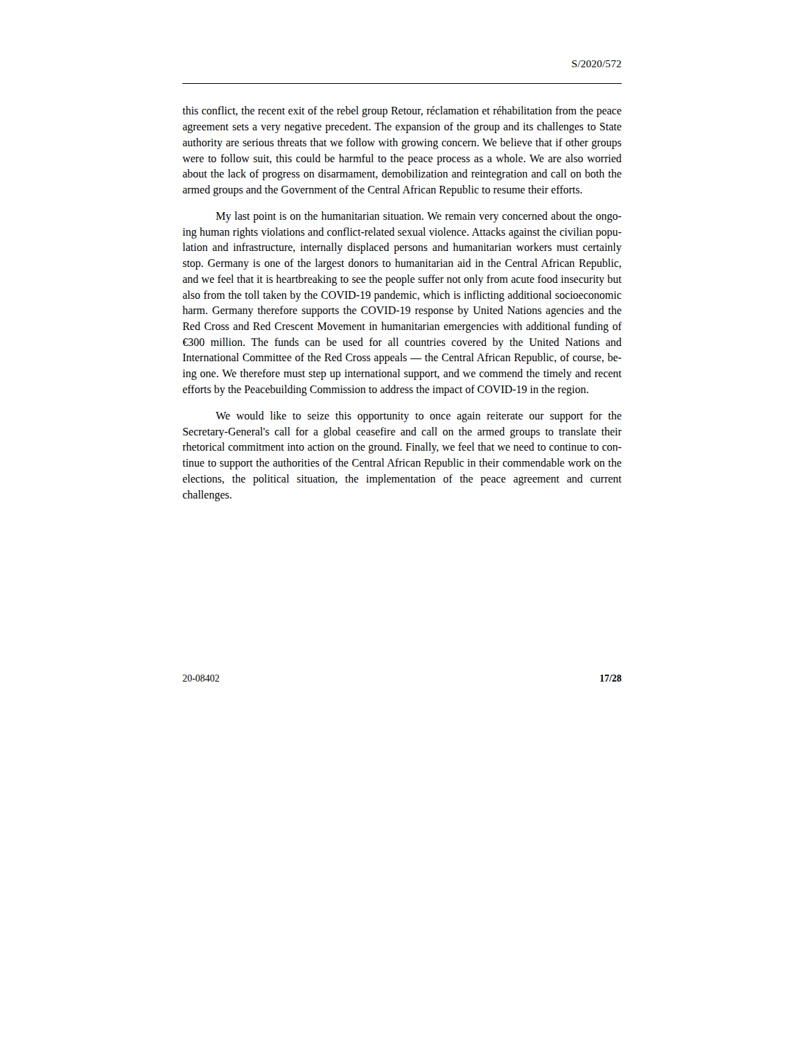S/2020/572
this conflict, the recent exit of the rebel group Retour, réclamation et réhabilitation from the peace agreement sets a very negative precedent. The expansion of the group and its challenges to State authority are serious threats that we follow with growing concern. We believe that if other groups were to follow suit, this could be harmful to the peace process as a whole. We are also worried about the lack of progress on disarmament, demobilization and reintegration and call on both the armed groups and the Government of the Central African Republic to resume their efforts.
My last point is on the humanitarian situation. We remain very concerned about the ongoing human rights violations and conflict-related sexual violence. Attacks against the civilian population and infrastructure, internally displaced persons and humanitarian workers must certainly stop. Germany is one of the largest donors to humanitarian aid in the Central African Republic, and we feel that it is heartbreaking to see the people suffer not only from acute food insecurity but also from the toll taken by the COVID-19 pandemic, which is inflicting additional socioeconomic harm. Germany therefore supports the COVID-19 response by United Nations agencies and the Red Cross and Red Crescent Movement in humanitarian emergencies with additional funding of €300 million. The funds can be used for all countries covered by the United Nations and International Committee of the Red Cross appeals — the Central African Republic, of course, being one. We therefore must step up international support, and we commend the timely and recent efforts by the Peacebuilding Commission to address the impact of COVID-19 in the region.
We would like to seize this opportunity to once again reiterate our support for the Secretary-General's call for a global ceasefire and call on the armed groups to translate their rhetorical commitment into action on the ground. Finally, we feel that we need to continue to continue to support the authorities of the Central African Republic in their commendable work on the elections, the political situation, the implementation of the peace agreement and current challenges.
20-08402
17/28